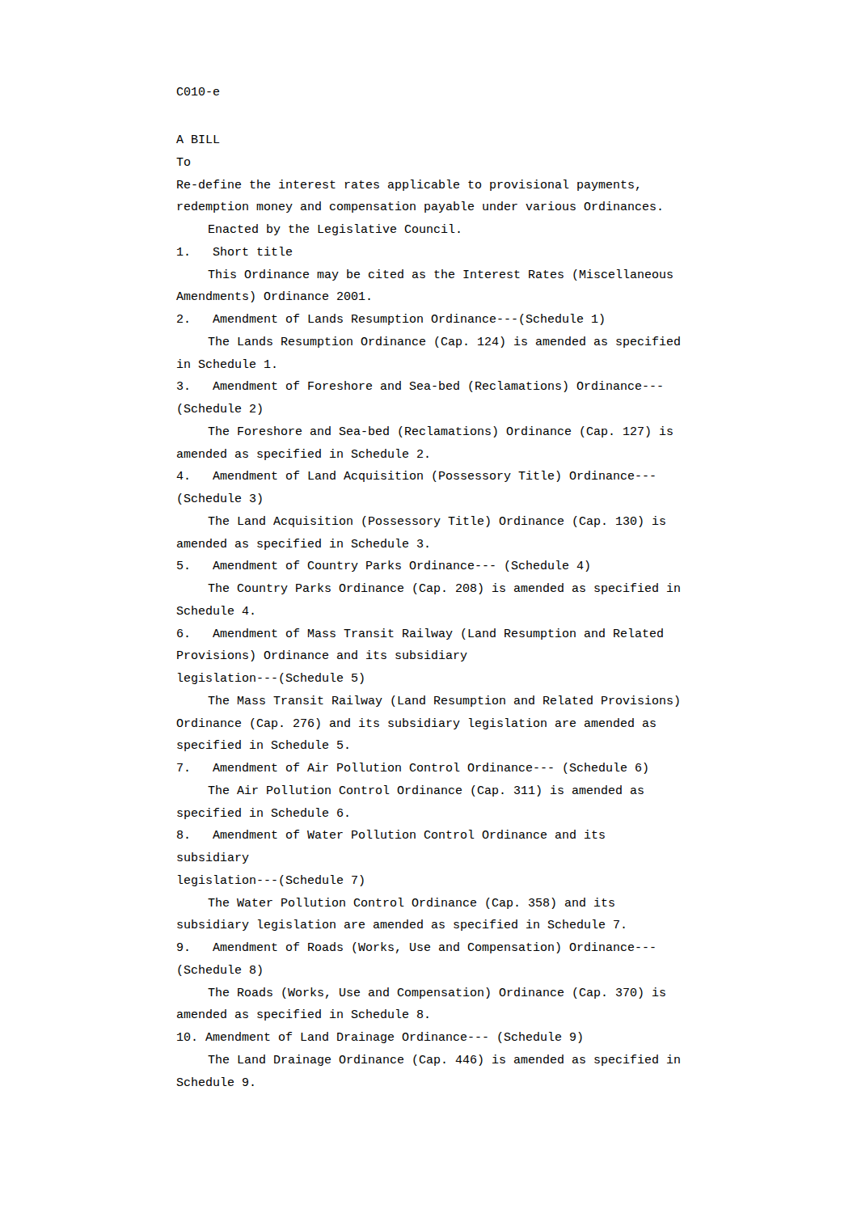C010-e
A BILL
To
Re-define the interest rates applicable to provisional payments, redemption money and compensation payable under various Ordinances.
Enacted by the Legislative Council.
1. Short title
This Ordinance may be cited as the Interest Rates (Miscellaneous Amendments) Ordinance 2001.
2. Amendment of Lands Resumption Ordinance---(Schedule 1)
The Lands Resumption Ordinance (Cap. 124) is amended as specified in Schedule 1.
3. Amendment of Foreshore and Sea-bed (Reclamations) Ordinance---(Schedule 2)
The Foreshore and Sea-bed (Reclamations) Ordinance (Cap. 127) is amended as specified in Schedule 2.
4. Amendment of Land Acquisition (Possessory Title) Ordinance---(Schedule 3)
The Land Acquisition (Possessory Title) Ordinance (Cap. 130) is amended as specified in Schedule 3.
5. Amendment of Country Parks Ordinance--- (Schedule 4)
The Country Parks Ordinance (Cap. 208) is amended as specified in Schedule 4.
6. Amendment of Mass Transit Railway (Land Resumption and Related Provisions) Ordinance and its subsidiary
legislation---(Schedule 5)
The Mass Transit Railway (Land Resumption and Related Provisions) Ordinance (Cap. 276) and its subsidiary legislation are amended as specified in Schedule 5.
7. Amendment of Air Pollution Control Ordinance--- (Schedule 6)
The Air Pollution Control Ordinance (Cap. 311) is amended as specified in Schedule 6.
8. Amendment of Water Pollution Control Ordinance and its subsidiary
legislation---(Schedule 7)
The Water Pollution Control Ordinance (Cap. 358) and its subsidiary legislation are amended as specified in Schedule 7.
9. Amendment of Roads (Works, Use and Compensation) Ordinance---(Schedule 8)
The Roads (Works, Use and Compensation) Ordinance (Cap. 370) is amended as specified in Schedule 8.
10. Amendment of Land Drainage Ordinance--- (Schedule 9)
The Land Drainage Ordinance (Cap. 446) is amended as specified in Schedule 9.